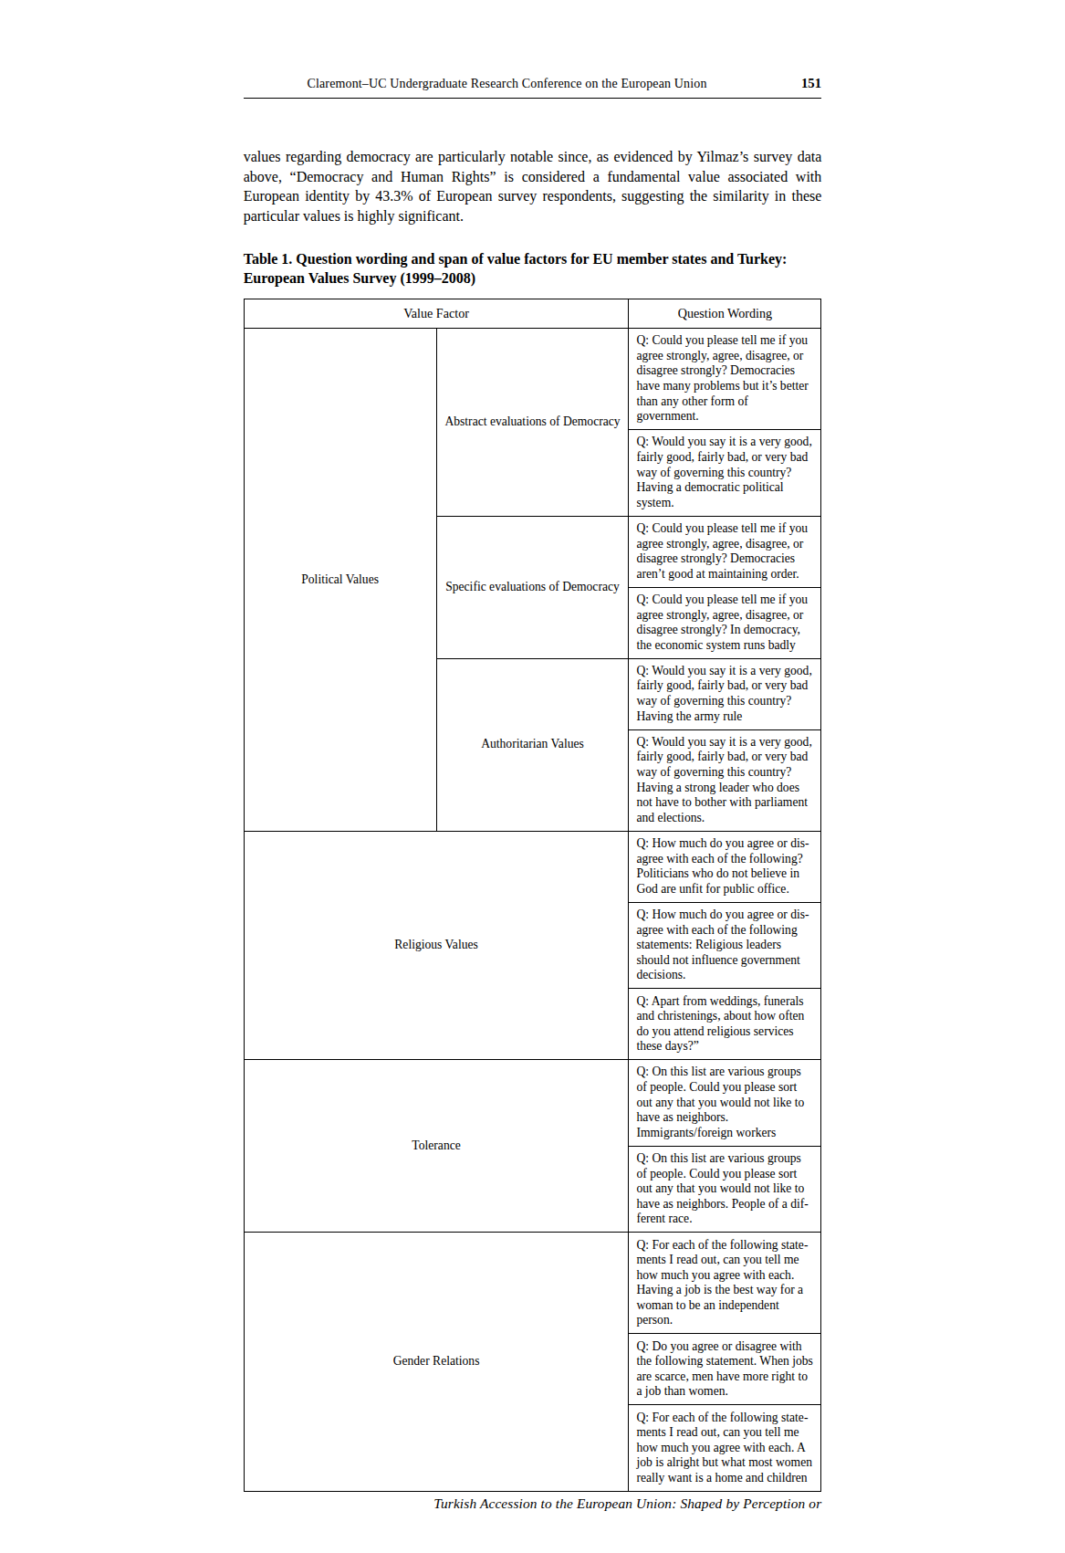Claremont–UC Undergraduate Research Conference on the European Union
151
values regarding democracy are particularly notable since, as evidenced by Yilmaz’s survey data above, “Democracy and Human Rights” is considered a fundamental value associated with European identity by 43.3% of European survey respondents, suggesting the similarity in these particular values is highly significant.
Table 1. Question wording and span of value factors for EU member states and Turkey: European Values Survey (1999–2008)
| Value Factor | Question Wording |
| --- | --- |
| Political Values | Abstract evaluations of Democracy | Q: Could you please tell me if you agree strongly, agree, disagree, or disagree strongly? Democracies have many problems but it’s better than any other form of government. |
| Q: Would you say it is a very good, fairly good, fairly bad, or very bad way of governing this country? Having a democratic political system. |
| Specific evaluations of Democracy | Q: Could you please tell me if you agree strongly, agree, disagree, or disagree strongly? Democracies aren’t good at maintaining order. |
| Q: Could you please tell me if you agree strongly, agree, disagree, or disagree strongly? In democracy, the economic system runs badly |
| Authoritarian Values | Q: Would you say it is a very good, fairly good, fairly bad, or very bad way of governing this country? Having the army rule |
| Q: Would you say it is a very good, fairly good, fairly bad, or very bad way of governing this country? Having a strong leader who does not have to bother with parliament and elections. |
| Religious Values | Q: How much do you agree or disagree with each of the following? Politicians who do not believe in God are unfit for public office. |
| Q: How much do you agree or disagree with each of the following statements: Religious leaders should not influence government decisions. |
| Q: Apart from weddings, funerals and christenings, about how often do you attend religious services these days?” |
| Tolerance | Q: On this list are various groups of people. Could you please sort out any that you would not like to have as neighbors. Immigrants/foreign workers |
| Q: On this list are various groups of people. Could you please sort out any that you would not like to have as neighbors. People of a different race. |
| Gender Relations | Q: For each of the following statements I read out, can you tell me how much you agree with each. Having a job is the best way for a woman to be an independent person. |
| Q: Do you agree or disagree with the following statement. When jobs are scarce, men have more right to a job than women. |
| Q: For each of the following statements I read out, can you tell me how much you agree with each. A job is alright but what most women really want is a home and children |
Turkish Accession to the European Union: Shaped by Perception or